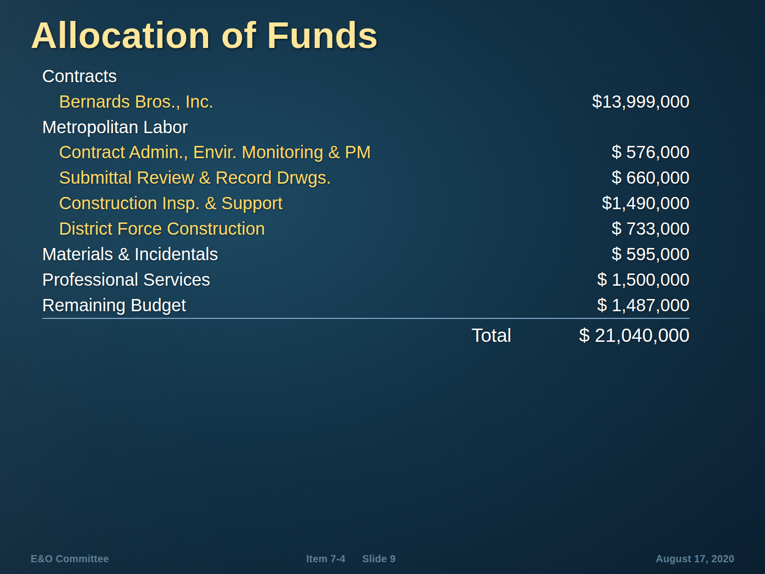Allocation of Funds
| Contracts | |
| Bernards Bros., Inc. | $13,999,000 |
| Metropolitan Labor | |
| Contract Admin., Envir. Monitoring & PM | $ 576,000 |
| Submittal Review & Record Drwgs. | $ 660,000 |
| Construction Insp. & Support | $1,490,000 |
| District Force Construction | $ 733,000 |
| Materials & Incidentals | $ 595,000 |
| Professional Services | $ 1,500,000 |
| Remaining Budget | $ 1,487,000 |
| Total | $ 21,040,000 |
E&O Committee
Item 7-4 Slide 9
August 17, 2020